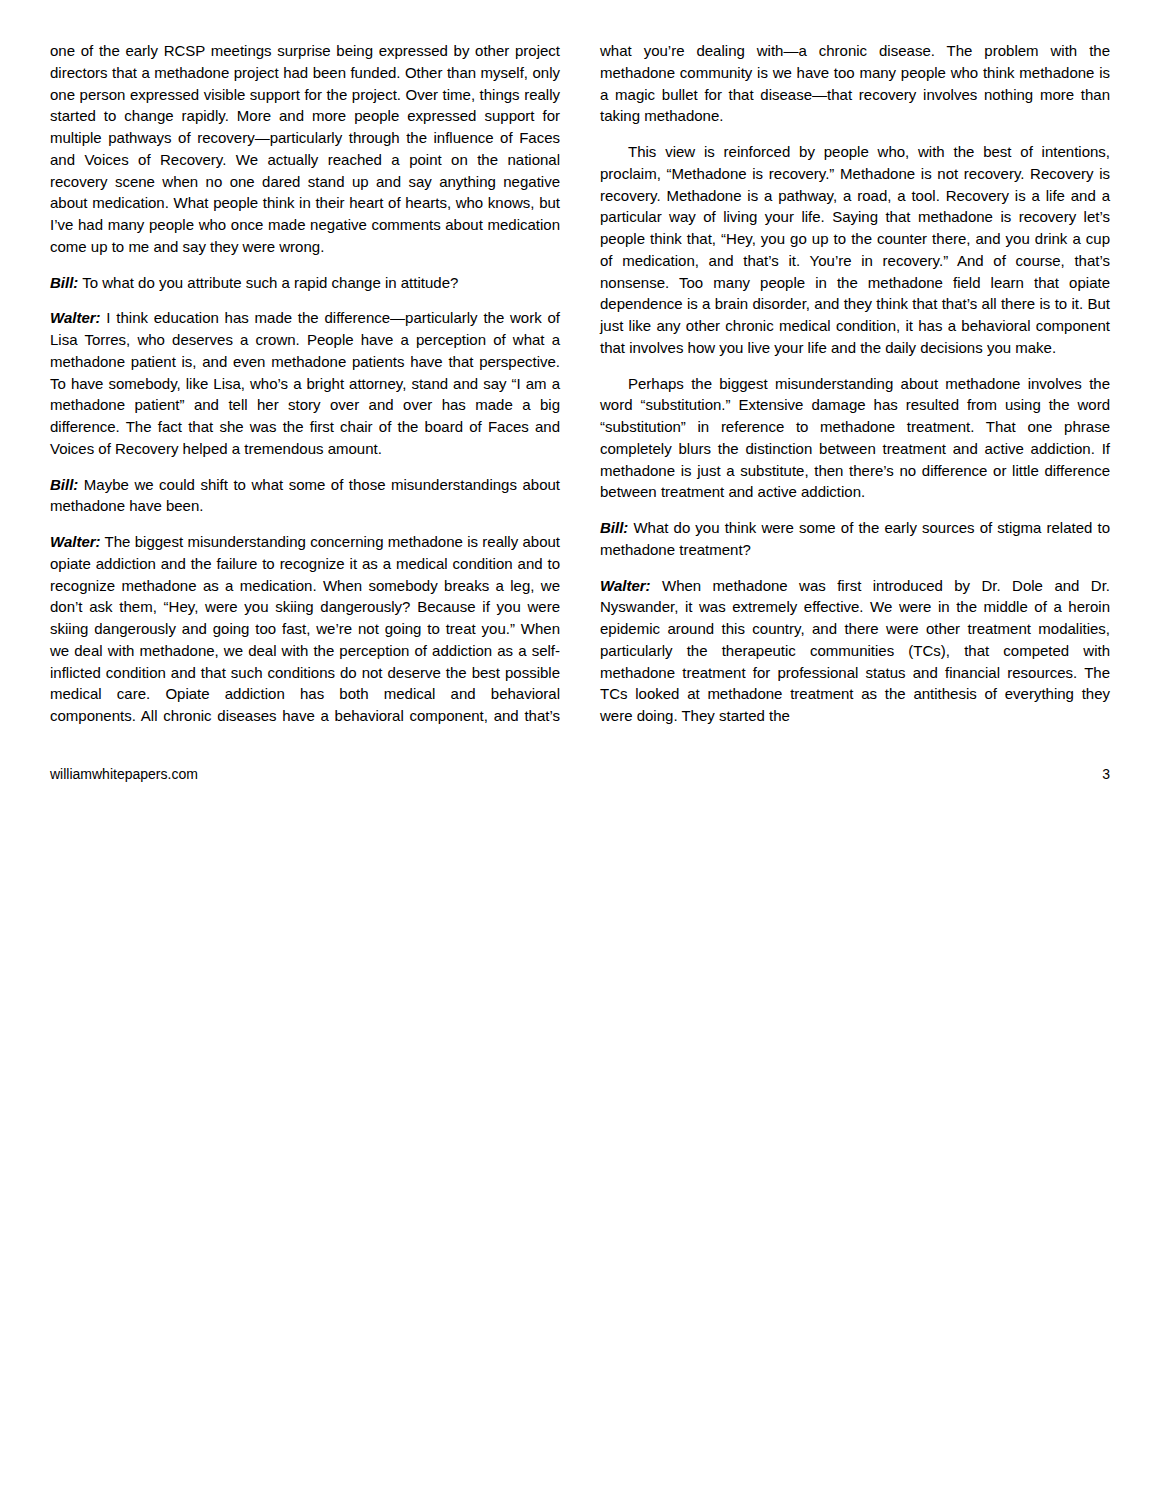one of the early RCSP meetings surprise being expressed by other project directors that a methadone project had been funded. Other than myself, only one person expressed visible support for the project. Over time, things really started to change rapidly. More and more people expressed support for multiple pathways of recovery—particularly through the influence of Faces and Voices of Recovery. We actually reached a point on the national recovery scene when no one dared stand up and say anything negative about medication. What people think in their heart of hearts, who knows, but I’ve had many people who once made negative comments about medication come up to me and say they were wrong.
Bill: To what do you attribute such a rapid change in attitude?
Walter: I think education has made the difference—particularly the work of Lisa Torres, who deserves a crown. People have a perception of what a methadone patient is, and even methadone patients have that perspective. To have somebody, like Lisa, who’s a bright attorney, stand and say “I am a methadone patient” and tell her story over and over has made a big difference. The fact that she was the first chair of the board of Faces and Voices of Recovery helped a tremendous amount.
Bill: Maybe we could shift to what some of those misunderstandings about methadone have been.
Walter: The biggest misunderstanding concerning methadone is really about opiate addiction and the failure to recognize it as a medical condition and to recognize methadone as a medication. When somebody breaks a leg, we don’t ask them, “Hey, were you skiing dangerously? Because if you were skiing dangerously and going too fast, we’re not going to treat you.” When we deal with methadone, we deal with the perception of addiction as a self-inflicted condition and that such conditions do not deserve the best possible medical care. Opiate addiction has both medical and behavioral components. All chronic diseases have a behavioral component, and that’s what you’re dealing with—a chronic disease. The problem with the methadone community is we have too many people who think methadone is a magic bullet for that disease—that recovery involves nothing more than taking methadone.
This view is reinforced by people who, with the best of intentions, proclaim, “Methadone is recovery.” Methadone is not recovery. Recovery is recovery. Methadone is a pathway, a road, a tool. Recovery is a life and a particular way of living your life. Saying that methadone is recovery let’s people think that, “Hey, you go up to the counter there, and you drink a cup of medication, and that’s it. You’re in recovery.” And of course, that’s nonsense. Too many people in the methadone field learn that opiate dependence is a brain disorder, and they think that that’s all there is to it. But just like any other chronic medical condition, it has a behavioral component that involves how you live your life and the daily decisions you make.
Perhaps the biggest misunderstanding about methadone involves the word “substitution.” Extensive damage has resulted from using the word “substitution” in reference to methadone treatment. That one phrase completely blurs the distinction between treatment and active addiction. If methadone is just a substitute, then there’s no difference or little difference between treatment and active addiction.
Bill: What do you think were some of the early sources of stigma related to methadone treatment?
Walter: When methadone was first introduced by Dr. Dole and Dr. Nyswander, it was extremely effective. We were in the middle of a heroin epidemic around this country, and there were other treatment modalities, particularly the therapeutic communities (TCs), that competed with methadone treatment for professional status and financial resources. The TCs looked at methadone treatment as the antithesis of everything they were doing. They started the
williamwhitepapers.com 3